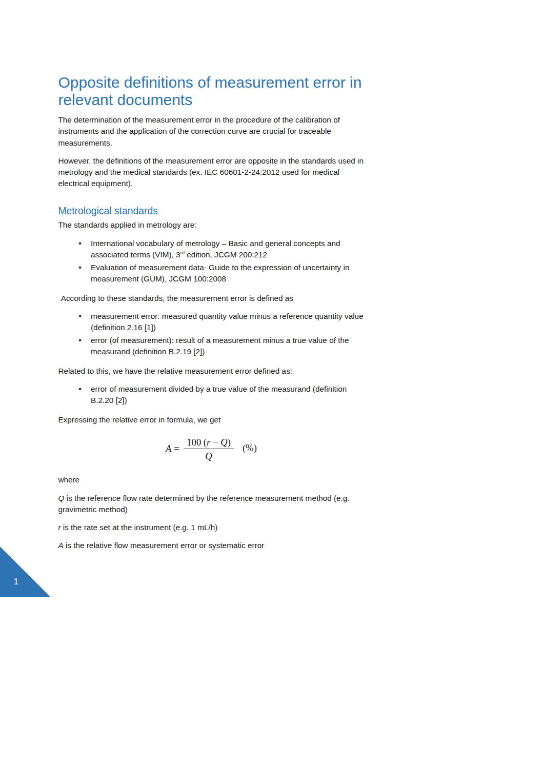Opposite definitions of measurement error in relevant documents
The determination of the measurement error in the procedure of the calibration of instruments and the application of the correction curve are crucial for traceable measurements.
However, the definitions of the measurement error are opposite in the standards used in metrology and the medical standards (ex. IEC 60601-2-24:2012 used for medical electrical equipment).
Metrological standards
The standards applied in metrology are:
International vocabulary of metrology – Basic and general concepts and associated terms (VIM), 3rd edition, JCGM 200:212
Evaluation of measurement data- Guide to the expression of uncertainty in measurement (GUM), JCGM 100:2008
According to these standards, the measurement error is defined as
measurement error: measured quantity value minus a reference quantity value (definition 2.16 [1])
error (of measurement): result of a measurement minus a true value of the measurand (definition B.2.19 [2])
Related to this, we have the relative measurement error defined as:
error of measurement divided by a true value of the measurand (definition B.2.20 [2])
Expressing the relative error in formula, we get
A = 100 (r − Q) Q (%)
where
Q is the reference flow rate determined by the reference measurement method (e.g. gravimetric method)
r is the rate set at the instrument (e.g. 1 mL/h)
A is the relative flow measurement error or systematic error
1